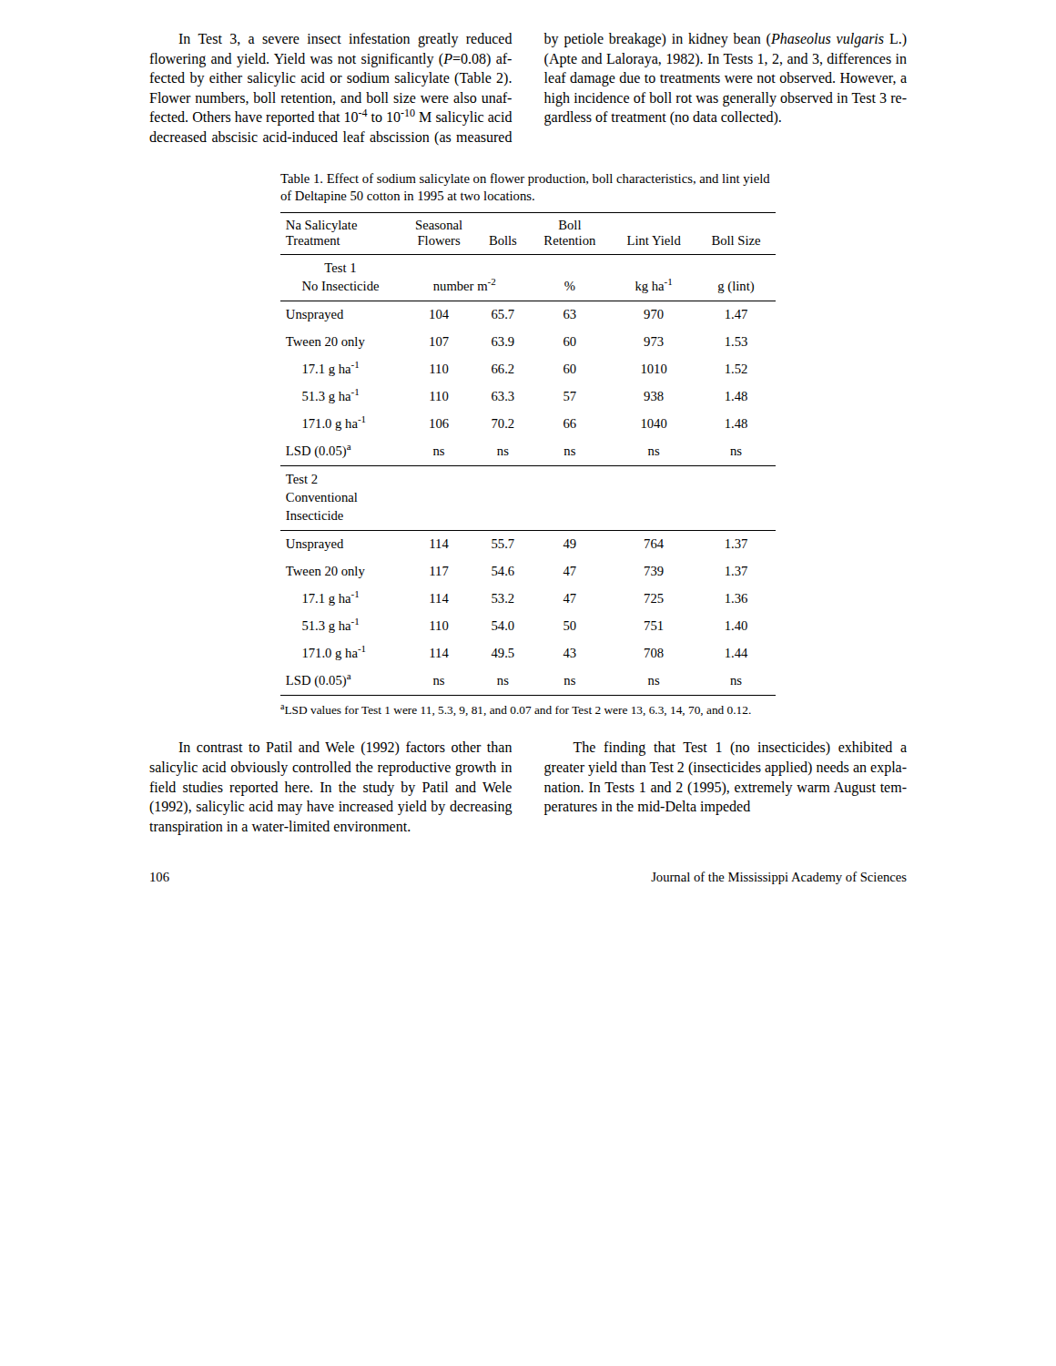In Test 3, a severe insect infestation greatly reduced flowering and yield. Yield was not significantly (P=0.08) affected by either salicylic acid or sodium salicylate (Table 2). Flower numbers, boll retention, and boll size were also unaffected. Others have reported that 10-4 to 10-10 M salicylic acid decreased abscisic acid-induced leaf abscission (as measured by petiole breakage) in kidney bean (Phaseolus vulgaris L.) (Apte and Laloraya, 1982). In Tests 1, 2, and 3, differences in leaf damage due to treatments were not observed. However, a high incidence of boll rot was generally observed in Test 3 regardless of treatment (no data collected).
Table 1. Effect of sodium salicylate on flower production, boll characteristics, and lint yield of Deltapine 50 cotton in 1995 at two locations.
| Na Salicylate Treatment | Seasonal Flowers | Bolls | Boll Retention | Lint Yield | Boll Size |
| --- | --- | --- | --- | --- | --- |
| Test 1 No Insecticide | number m -2 | % | kg ha -1 | g (lint) |
| Unsprayed | 104 | 65.7 | 63 | 970 | 1.47 |
| Tween 20 only | 107 | 63.9 | 60 | 973 | 1.53 |
| 17.1 g ha -1 | 110 | 66.2 | 60 | 1010 | 1.52 |
| 51.3 g ha -1 | 110 | 63.3 | 57 | 938 | 1.48 |
| 171.0 g ha -1 | 106 | 70.2 | 66 | 1040 | 1.48 |
| LSD (0.05) a | ns | ns | ns | ns | ns |
| Test 2 Conventional Insecticide | | | | | |
| Unsprayed | 114 | 55.7 | 49 | 764 | 1.37 |
| Tween 20 only | 117 | 54.6 | 47 | 739 | 1.37 |
| 17.1 g ha -1 | 114 | 53.2 | 47 | 725 | 1.36 |
| 51.3 g ha -1 | 110 | 54.0 | 50 | 751 | 1.40 |
| 171.0 g ha -1 | 114 | 49.5 | 43 | 708 | 1.44 |
| LSD (0.05) a | ns | ns | ns | ns | ns |
aLSD values for Test 1 were 11, 5.3, 9, 81, and 0.07 and for Test 2 were 13, 6.3, 14, 70, and 0.12.
In contrast to Patil and Wele (1992) factors other than salicylic acid obviously controlled the reproductive growth in field studies reported here. In the study by Patil and Wele (1992), salicylic acid may have increased yield by decreasing transpiration in a water-limited environment.
The finding that Test 1 (no insecticides) exhibited a greater yield than Test 2 (insecticides applied) needs an explanation. In Tests 1 and 2 (1995), extremely warm August temperatures in the mid-Delta impeded
106 Journal of the Mississippi Academy of Sciences